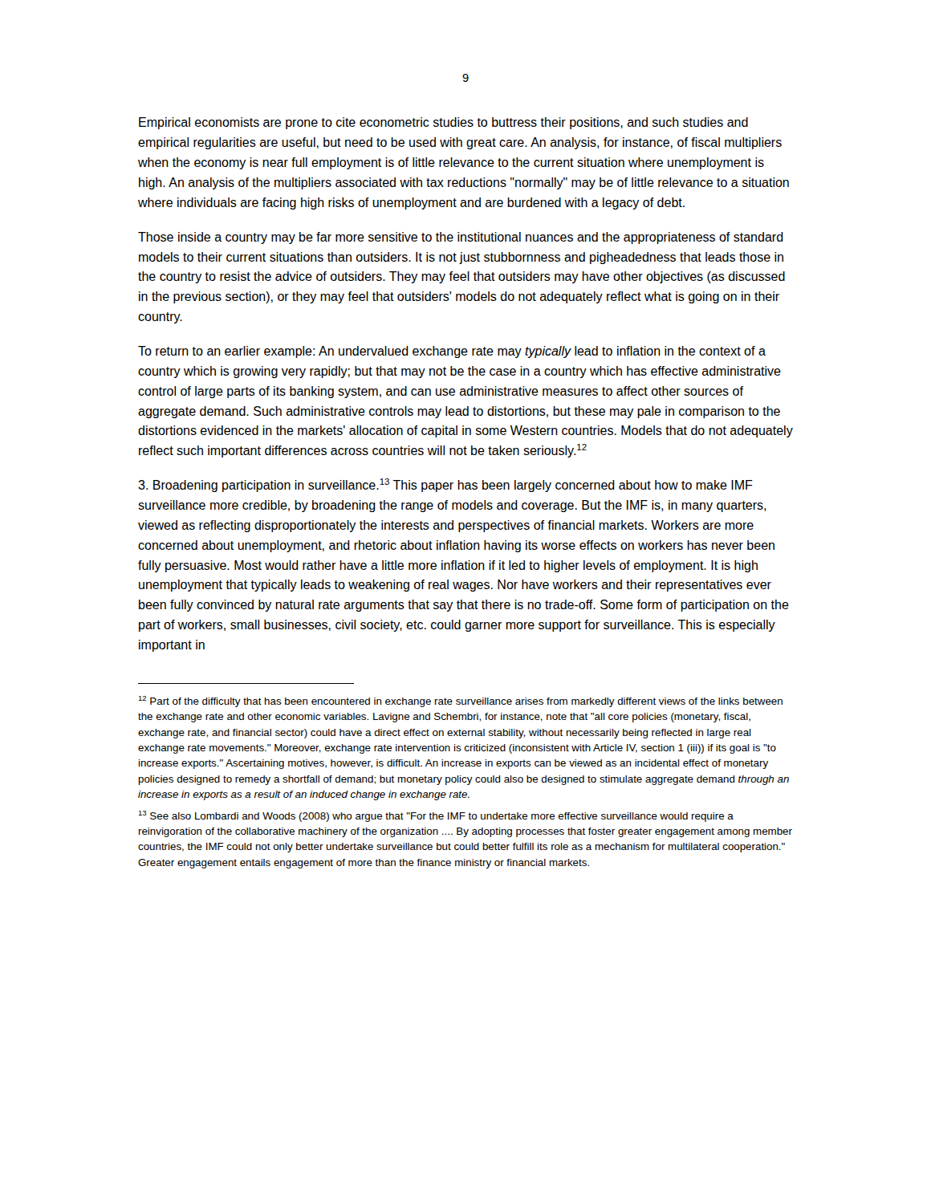9
Empirical economists are prone to cite econometric studies to buttress their positions, and such studies and empirical regularities are useful, but need to be used with great care. An analysis, for instance, of fiscal multipliers when the economy is near full employment is of little relevance to the current situation where unemployment is high. An analysis of the multipliers associated with tax reductions "normally" may be of little relevance to a situation where individuals are facing high risks of unemployment and are burdened with a legacy of debt.
Those inside a country may be far more sensitive to the institutional nuances and the appropriateness of standard models to their current situations than outsiders. It is not just stubbornness and pigheadedness that leads those in the country to resist the advice of outsiders. They may feel that outsiders may have other objectives (as discussed in the previous section), or they may feel that outsiders' models do not adequately reflect what is going on in their country.
To return to an earlier example: An undervalued exchange rate may typically lead to inflation in the context of a country which is growing very rapidly; but that may not be the case in a country which has effective administrative control of large parts of its banking system, and can use administrative measures to affect other sources of aggregate demand. Such administrative controls may lead to distortions, but these may pale in comparison to the distortions evidenced in the markets' allocation of capital in some Western countries. Models that do not adequately reflect such important differences across countries will not be taken seriously.12
3. Broadening participation in surveillance.13 This paper has been largely concerned about how to make IMF surveillance more credible, by broadening the range of models and coverage. But the IMF is, in many quarters, viewed as reflecting disproportionately the interests and perspectives of financial markets. Workers are more concerned about unemployment, and rhetoric about inflation having its worse effects on workers has never been fully persuasive. Most would rather have a little more inflation if it led to higher levels of employment. It is high unemployment that typically leads to weakening of real wages. Nor have workers and their representatives ever been fully convinced by natural rate arguments that say that there is no trade-off. Some form of participation on the part of workers, small businesses, civil society, etc. could garner more support for surveillance. This is especially important in
12 Part of the difficulty that has been encountered in exchange rate surveillance arises from markedly different views of the links between the exchange rate and other economic variables. Lavigne and Schembri, for instance, note that "all core policies (monetary, fiscal, exchange rate, and financial sector) could have a direct effect on external stability, without necessarily being reflected in large real exchange rate movements." Moreover, exchange rate intervention is criticized (inconsistent with Article IV, section 1 (iii)) if its goal is "to increase exports." Ascertaining motives, however, is difficult. An increase in exports can be viewed as an incidental effect of monetary policies designed to remedy a shortfall of demand; but monetary policy could also be designed to stimulate aggregate demand through an increase in exports as a result of an induced change in exchange rate.
13 See also Lombardi and Woods (2008) who argue that "For the IMF to undertake more effective surveillance would require a reinvigoration of the collaborative machinery of the organization .... By adopting processes that foster greater engagement among member countries, the IMF could not only better undertake surveillance but could better fulfill its role as a mechanism for multilateral cooperation." Greater engagement entails engagement of more than the finance ministry or financial markets.